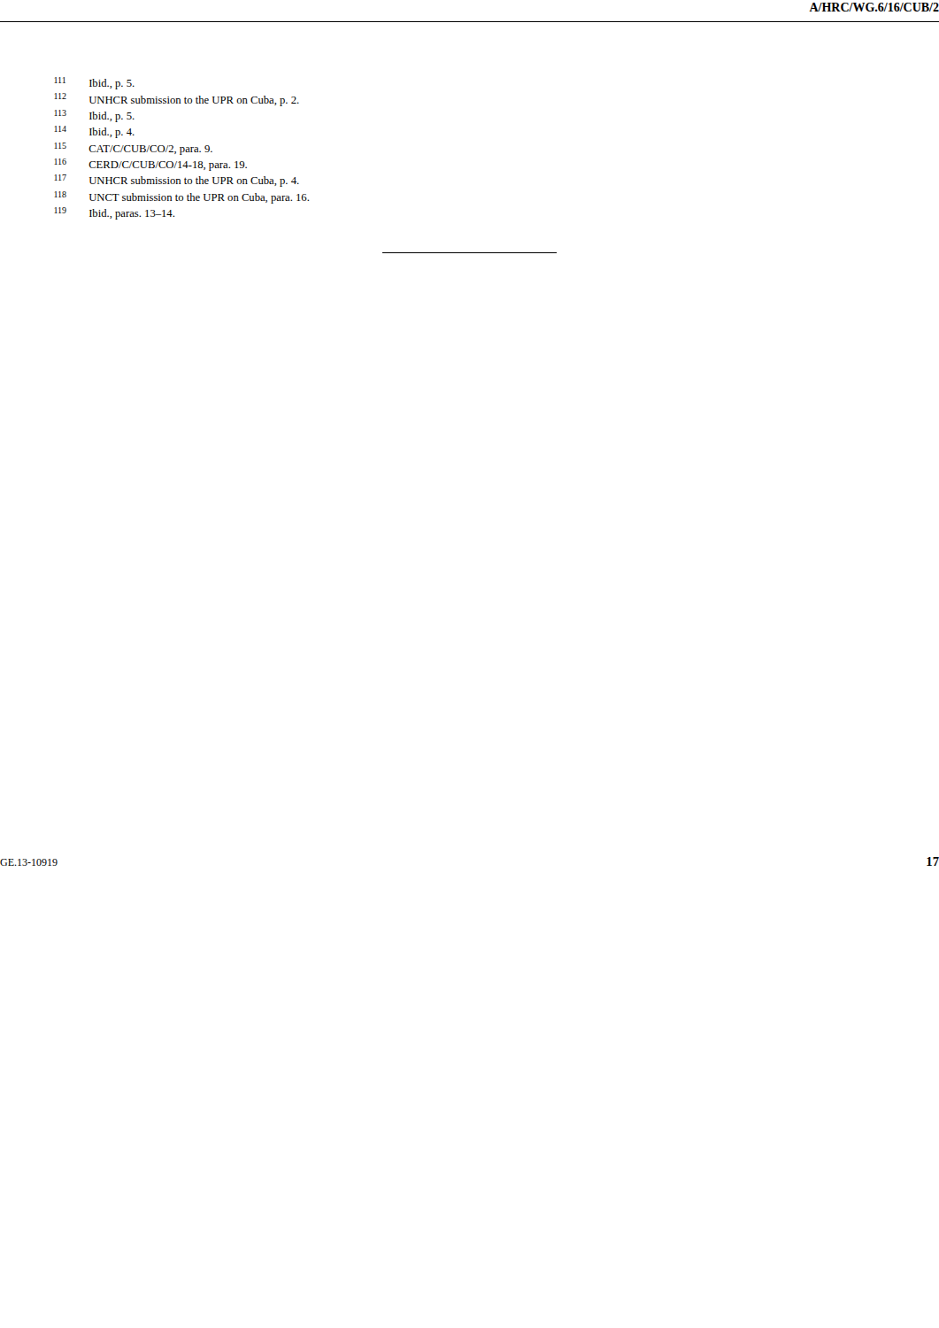A/HRC/WG.6/16/CUB/2
111 Ibid., p. 5.
112 UNHCR submission to the UPR on Cuba, p. 2.
113 Ibid., p. 5.
114 Ibid., p. 4.
115 CAT/C/CUB/CO/2, para. 9.
116 CERD/C/CUB/CO/14-18, para. 19.
117 UNHCR submission to the UPR on Cuba, p. 4.
118 UNCT submission to the UPR on Cuba, para. 16.
119 Ibid., paras. 13–14.
GE.13-10919 17